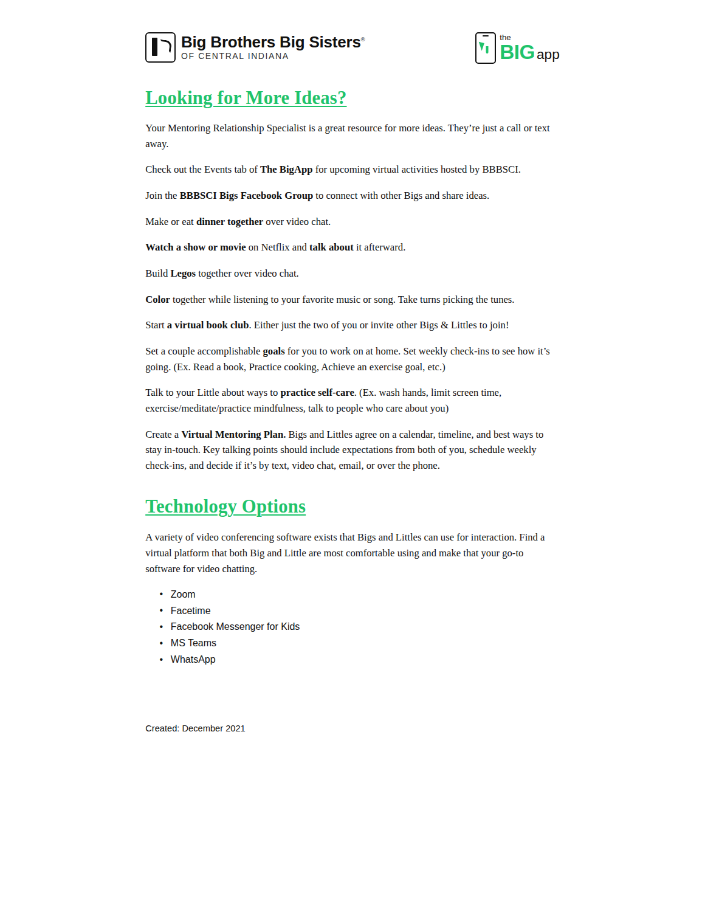Big Brothers Big Sisters®
OF CENTRAL INDIANA
the BIG app
Looking for More Ideas?
Your Mentoring Relationship Specialist is a great resource for more ideas. They’re just a call or text away.
Check out the Events tab of The BigApp for upcoming virtual activities hosted by BBBSCI.
Join the BBBSCI Bigs Facebook Group to connect with other Bigs and share ideas.
Make or eat dinner together over video chat.
Watch a show or movie on Netflix and talk about it afterward.
Build Legos together over video chat.
Color together while listening to your favorite music or song. Take turns picking the tunes.
Start a virtual book club. Either just the two of you or invite other Bigs & Littles to join!
Set a couple accomplishable goals for you to work on at home. Set weekly check-ins to see how it’s going. (Ex. Read a book, Practice cooking, Achieve an exercise goal, etc.)
Talk to your Little about ways to practice self-care. (Ex. wash hands, limit screen time, exercise/meditate/practice mindfulness, talk to people who care about you)
Create a Virtual Mentoring Plan. Bigs and Littles agree on a calendar, timeline, and best ways to stay in-touch. Key talking points should include expectations from both of you, schedule weekly check-ins, and decide if it’s by text, video chat, email, or over the phone.
Technology Options
A variety of video conferencing software exists that Bigs and Littles can use for interaction. Find a virtual platform that both Big and Little are most comfortable using and make that your go-to software for video chatting.
Zoom
Facetime
Facebook Messenger for Kids
MS Teams
WhatsApp
Created: December 2021